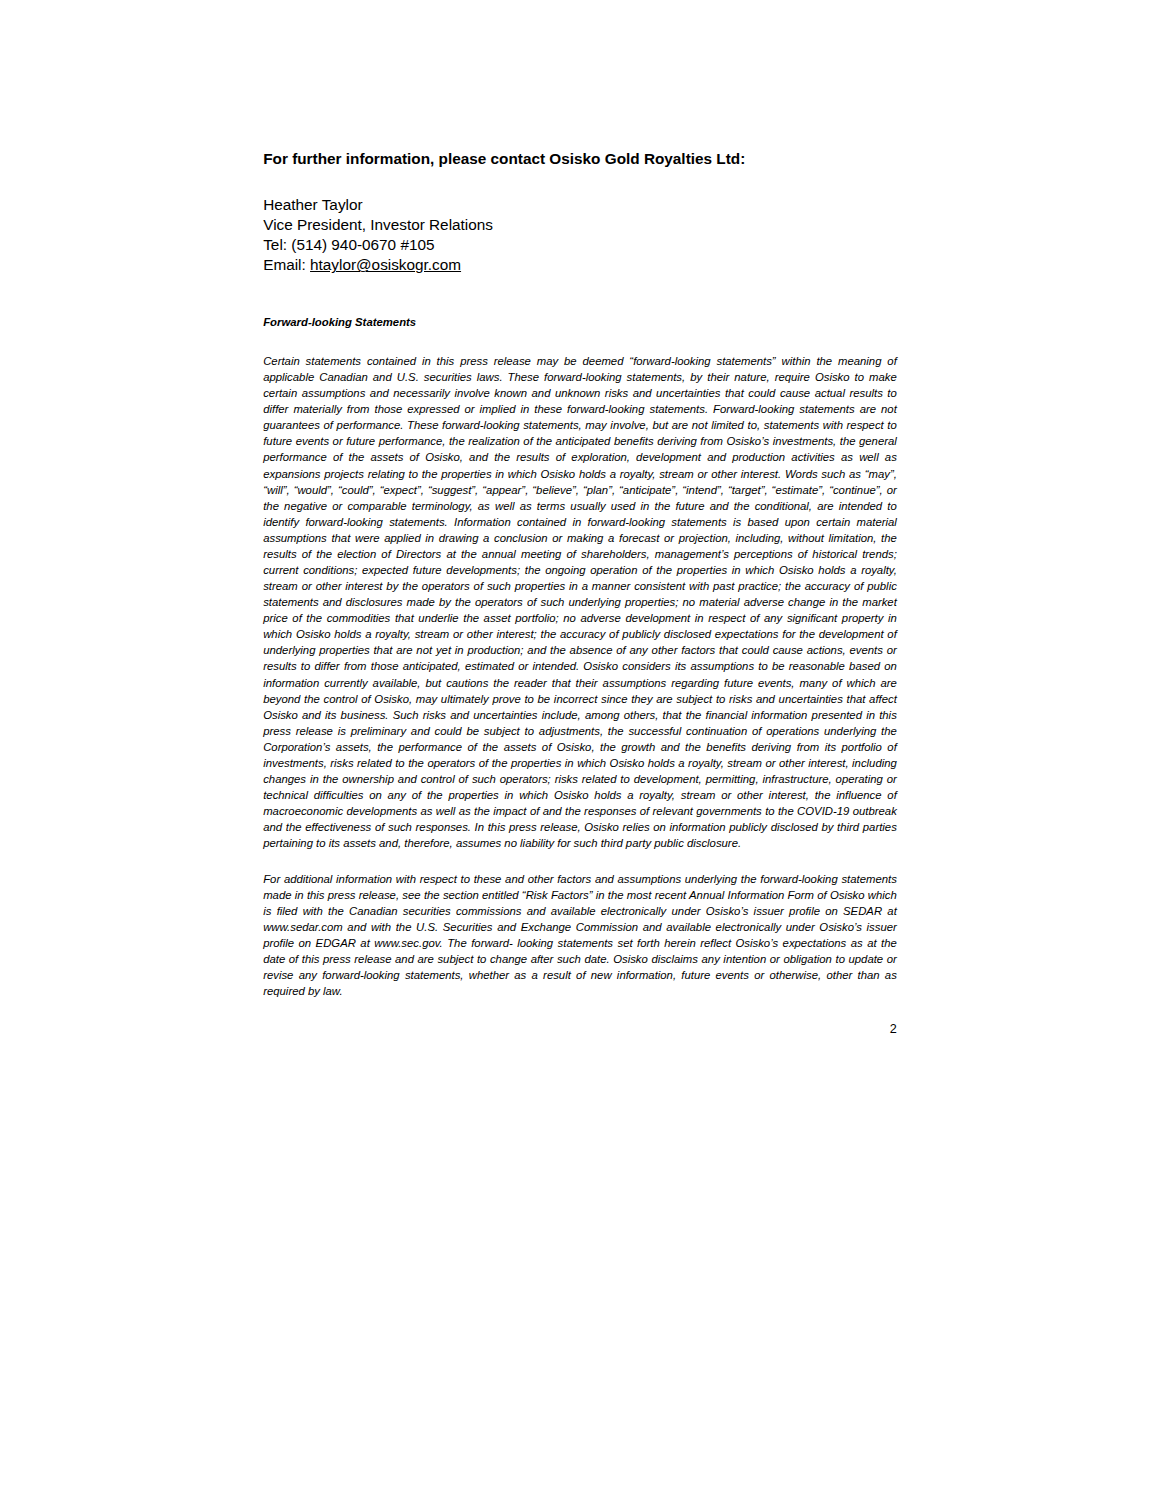For further information, please contact Osisko Gold Royalties Ltd:
Heather Taylor
Vice President, Investor Relations
Tel: (514) 940-0670 #105
Email: htaylor@osiskogr.com
Forward-looking Statements
Certain statements contained in this press release may be deemed “forward-looking statements” within the meaning of applicable Canadian and U.S. securities laws. These forward-looking statements, by their nature, require Osisko to make certain assumptions and necessarily involve known and unknown risks and uncertainties that could cause actual results to differ materially from those expressed or implied in these forward-looking statements. Forward-looking statements are not guarantees of performance. These forward-looking statements, may involve, but are not limited to, statements with respect to future events or future performance, the realization of the anticipated benefits deriving from Osisko’s investments, the general performance of the assets of Osisko, and the results of exploration, development and production activities as well as expansions projects relating to the properties in which Osisko holds a royalty, stream or other interest. Words such as “may”, “will”, “would”, “could”, “expect”, “suggest”, “appear”, “believe”, “plan”, “anticipate”, “intend”, “target”, “estimate”, “continue”, or the negative or comparable terminology, as well as terms usually used in the future and the conditional, are intended to identify forward-looking statements. Information contained in forward-looking statements is based upon certain material assumptions that were applied in drawing a conclusion or making a forecast or projection, including, without limitation, the results of the election of Directors at the annual meeting of shareholders, management’s perceptions of historical trends; current conditions; expected future developments; the ongoing operation of the properties in which Osisko holds a royalty, stream or other interest by the operators of such properties in a manner consistent with past practice; the accuracy of public statements and disclosures made by the operators of such underlying properties; no material adverse change in the market price of the commodities that underlie the asset portfolio; no adverse development in respect of any significant property in which Osisko holds a royalty, stream or other interest; the accuracy of publicly disclosed expectations for the development of underlying properties that are not yet in production; and the absence of any other factors that could cause actions, events or results to differ from those anticipated, estimated or intended. Osisko considers its assumptions to be reasonable based on information currently available, but cautions the reader that their assumptions regarding future events, many of which are beyond the control of Osisko, may ultimately prove to be incorrect since they are subject to risks and uncertainties that affect Osisko and its business. Such risks and uncertainties include, among others, that the financial information presented in this press release is preliminary and could be subject to adjustments, the successful continuation of operations underlying the Corporation’s assets, the performance of the assets of Osisko, the growth and the benefits deriving from its portfolio of investments, risks related to the operators of the properties in which Osisko holds a royalty, stream or other interest, including changes in the ownership and control of such operators; risks related to development, permitting, infrastructure, operating or technical difficulties on any of the properties in which Osisko holds a royalty, stream or other interest, the influence of macroeconomic developments as well as the impact of and the responses of relevant governments to the COVID-19 outbreak and the effectiveness of such responses. In this press release, Osisko relies on information publicly disclosed by third parties pertaining to its assets and, therefore, assumes no liability for such third party public disclosure.
For additional information with respect to these and other factors and assumptions underlying the forward-looking statements made in this press release, see the section entitled “Risk Factors” in the most recent Annual Information Form of Osisko which is filed with the Canadian securities commissions and available electronically under Osisko’s issuer profile on SEDAR at www.sedar.com and with the U.S. Securities and Exchange Commission and available electronically under Osisko’s issuer profile on EDGAR at www.sec.gov. The forward- looking statements set forth herein reflect Osisko’s expectations as at the date of this press release and are subject to change after such date. Osisko disclaims any intention or obligation to update or revise any forward-looking statements, whether as a result of new information, future events or otherwise, other than as required by law.
2